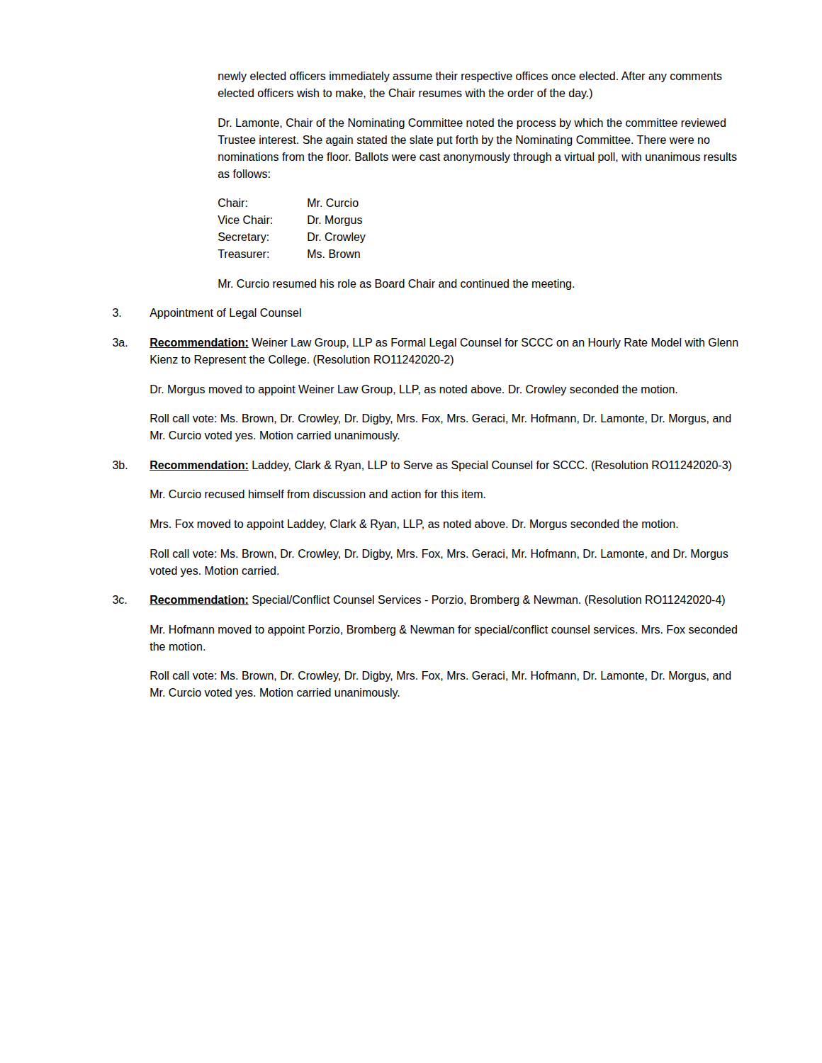newly elected officers immediately assume their respective offices once elected. After any comments elected officers wish to make, the Chair resumes with the order of the day.)
Dr. Lamonte, Chair of the Nominating Committee noted the process by which the committee reviewed Trustee interest. She again stated the slate put forth by the Nominating Committee. There were no nominations from the floor. Ballots were cast anonymously through a virtual poll, with unanimous results as follows:
| Chair: | Mr. Curcio |
| Vice Chair: | Dr. Morgus |
| Secretary: | Dr. Crowley |
| Treasurer: | Ms. Brown |
Mr. Curcio resumed his role as Board Chair and continued the meeting.
3.
Appointment of Legal Counsel
3a.
Recommendation: Weiner Law Group, LLP as Formal Legal Counsel for SCCC on an Hourly Rate Model with Glenn Kienz to Represent the College. (Resolution RO11242020-2)
Dr. Morgus moved to appoint Weiner Law Group, LLP, as noted above. Dr. Crowley seconded the motion.
Roll call vote: Ms. Brown, Dr. Crowley, Dr. Digby, Mrs. Fox, Mrs. Geraci, Mr. Hofmann, Dr. Lamonte, Dr. Morgus, and Mr. Curcio voted yes. Motion carried unanimously.
3b.
Recommendation: Laddey, Clark & Ryan, LLP to Serve as Special Counsel for SCCC. (Resolution RO11242020-3)
Mr. Curcio recused himself from discussion and action for this item.
Mrs. Fox moved to appoint Laddey, Clark & Ryan, LLP, as noted above. Dr. Morgus seconded the motion.
Roll call vote: Ms. Brown, Dr. Crowley, Dr. Digby, Mrs. Fox, Mrs. Geraci, Mr. Hofmann, Dr. Lamonte, and Dr. Morgus voted yes. Motion carried.
3c.
Recommendation: Special/Conflict Counsel Services - Porzio, Bromberg & Newman. (Resolution RO11242020-4)
Mr. Hofmann moved to appoint Porzio, Bromberg & Newman for special/conflict counsel services. Mrs. Fox seconded the motion.
Roll call vote: Ms. Brown, Dr. Crowley, Dr. Digby, Mrs. Fox, Mrs. Geraci, Mr. Hofmann, Dr. Lamonte, Dr. Morgus, and Mr. Curcio voted yes. Motion carried unanimously.